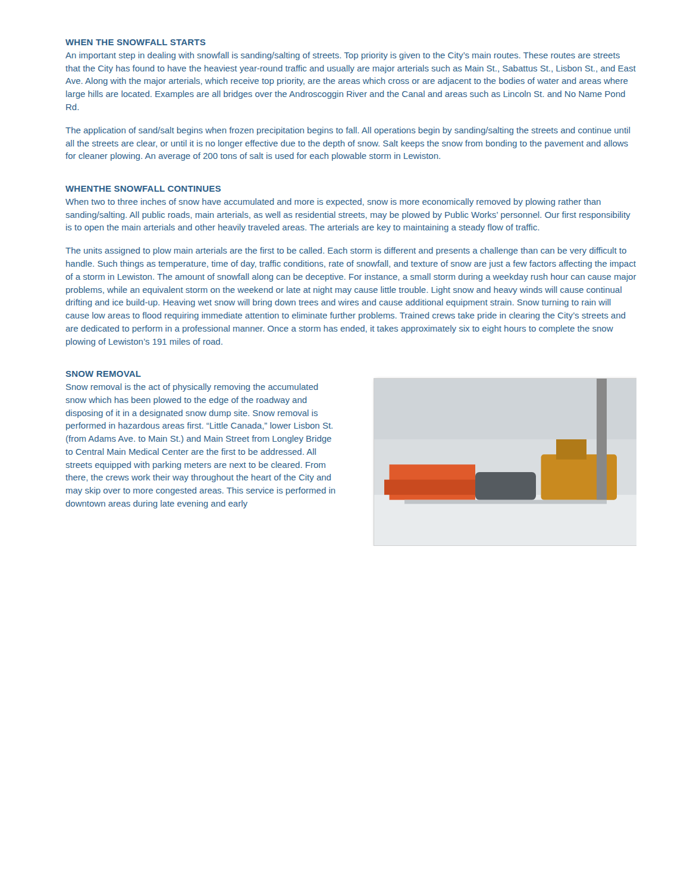WHEN THE SNOWFALL STARTS
An important step in dealing with snowfall is sanding/salting of streets. Top priority is given to the City’s main routes. These routes are streets that the City has found to have the heaviest year-round traffic and usually are major arterials such as Main St., Sabattus St., Lisbon St., and East Ave. Along with the major arterials, which receive top priority, are the areas which cross or are adjacent to the bodies of water and areas where large hills are located. Examples are all bridges over the Androscoggin River and the Canal and areas such as Lincoln St. and No Name Pond Rd.
The application of sand/salt begins when frozen precipitation begins to fall. All operations begin by sanding/salting the streets and continue until all the streets are clear, or until it is no longer effective due to the depth of snow. Salt keeps the snow from bonding to the pavement and allows for cleaner plowing. An average of 200 tons of salt is used for each plowable storm in Lewiston.
WHENTHE SNOWFALL CONTINUES
When two to three inches of snow have accumulated and more is expected, snow is more economically removed by plowing rather than sanding/salting. All public roads, main arterials, as well as residential streets, may be plowed by Public Works’ personnel. Our first responsibility is to open the main arterials and other heavily traveled areas. The arterials are key to maintaining a steady flow of traffic.
The units assigned to plow main arterials are the first to be called. Each storm is different and presents a challenge than can be very difficult to handle. Such things as temperature, time of day, traffic conditions, rate of snowfall, and texture of snow are just a few factors affecting the impact of a storm in Lewiston. The amount of snowfall along can be deceptive. For instance, a small storm during a weekday rush hour can cause major problems, while an equivalent storm on the weekend or late at night may cause little trouble. Light snow and heavy winds will cause continual drifting and ice build-up. Heaving wet snow will bring down trees and wires and cause additional equipment strain. Snow turning to rain will cause low areas to flood requiring immediate attention to eliminate further problems. Trained crews take pride in clearing the City’s streets and are dedicated to perform in a professional manner. Once a storm has ended, it takes approximately six to eight hours to complete the snow plowing of Lewiston’s 191 miles of road.
SNOW REMOVAL
Snow removal is the act of physically removing the accumulated snow which has been plowed to the edge of the roadway and disposing of it in a designated snow dump site. Snow removal is performed in hazardous areas first. “Little Canada,” lower Lisbon St. (from Adams Ave. to Main St.) and Main Street from Longley Bridge to Central Main Medical Center are the first to be addressed. All streets equipped with parking meters are next to be cleared. From there, the crews work their way throughout the heart of the City and may skip over to more congested areas. This service is performed in downtown areas during late evening and early